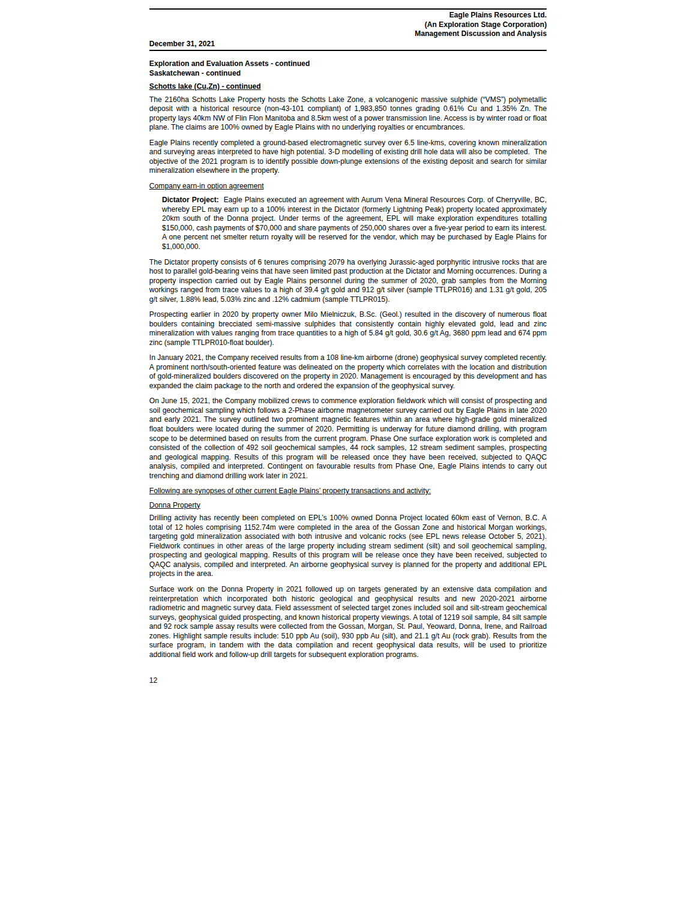Eagle Plains Resources Ltd.
(An Exploration Stage Corporation)
Management Discussion and Analysis
December 31, 2021
Exploration and Evaluation Assets - continued
Saskatchewan - continued
Schotts lake (Cu,Zn) - continued
The 2160ha Schotts Lake Property hosts the Schotts Lake Zone, a volcanogenic massive sulphide (“VMS”) polymetallic deposit with a historical resource (non-43-101 compliant) of 1,983,850 tonnes grading 0.61% Cu and 1.35% Zn. The property lays 40km NW of Flin Flon Manitoba and 8.5km west of a power transmission line. Access is by winter road or float plane. The claims are 100% owned by Eagle Plains with no underlying royalties or encumbrances.
Eagle Plains recently completed a ground-based electromagnetic survey over 6.5 line-kms, covering known mineralization and surveying areas interpreted to have high potential. 3-D modelling of existing drill hole data will also be completed. The objective of the 2021 program is to identify possible down-plunge extensions of the existing deposit and search for similar mineralization elsewhere in the property.
Company earn-in option agreement
Dictator Project: Eagle Plains executed an agreement with Aurum Vena Mineral Resources Corp. of Cherryville, BC, whereby EPL may earn up to a 100% interest in the Dictator (formerly Lightning Peak) property located approximately 20km south of the Donna project. Under terms of the agreement, EPL will make exploration expenditures totalling $150,000, cash payments of $70,000 and share payments of 250,000 shares over a five-year period to earn its interest. A one percent net smelter return royalty will be reserved for the vendor, which may be purchased by Eagle Plains for $1,000,000.
The Dictator property consists of 6 tenures comprising 2079 ha overlying Jurassic-aged porphyritic intrusive rocks that are host to parallel gold-bearing veins that have seen limited past production at the Dictator and Morning occurrences. During a property inspection carried out by Eagle Plains personnel during the summer of 2020, grab samples from the Morning workings ranged from trace values to a high of 39.4 g/t gold and 912 g/t silver (sample TTLPR016) and 1.31 g/t gold, 205 g/t silver, 1.88% lead, 5.03% zinc and .12% cadmium (sample TTLPR015).
Prospecting earlier in 2020 by property owner Milo Mielniczuk, B.Sc. (Geol.) resulted in the discovery of numerous float boulders containing brecciated semi-massive sulphides that consistently contain highly elevated gold, lead and zinc mineralization with values ranging from trace quantities to a high of 5.84 g/t gold, 30.6 g/t Ag, 3680 ppm lead and 674 ppm zinc (sample TTLPR010-float boulder).
In January 2021, the Company received results from a 108 line-km airborne (drone) geophysical survey completed recently. A prominent north/south-oriented feature was delineated on the property which correlates with the location and distribution of gold-mineralized boulders discovered on the property in 2020. Management is encouraged by this development and has expanded the claim package to the north and ordered the expansion of the geophysical survey.
On June 15, 2021, the Company mobilized crews to commence exploration fieldwork which will consist of prospecting and soil geochemical sampling which follows a 2-Phase airborne magnetometer survey carried out by Eagle Plains in late 2020 and early 2021. The survey outlined two prominent magnetic features within an area where high-grade gold mineralized float boulders were located during the summer of 2020. Permitting is underway for future diamond drilling, with program scope to be determined based on results from the current program. Phase One surface exploration work is completed and consisted of the collection of 492 soil geochemical samples, 44 rock samples, 12 stream sediment samples, prospecting and geological mapping. Results of this program will be released once they have been received, subjected to QAQC analysis, compiled and interpreted. Contingent on favourable results from Phase One, Eagle Plains intends to carry out trenching and diamond drilling work later in 2021.
Following are synopses of other current Eagle Plains’ property transactions and activity:
Donna Property
Drilling activity has recently been completed on EPL’s 100% owned Donna Project located 60km east of Vernon, B.C. A total of 12 holes comprising 1152.74m were completed in the area of the Gossan Zone and historical Morgan workings, targeting gold mineralization associated with both intrusive and volcanic rocks (see EPL news release October 5, 2021). Fieldwork continues in other areas of the large property including stream sediment (silt) and soil geochemical sampling, prospecting and geological mapping. Results of this program will be release once they have been received, subjected to QAQC analysis, compiled and interpreted. An airborne geophysical survey is planned for the property and additional EPL projects in the area.
Surface work on the Donna Property in 2021 followed up on targets generated by an extensive data compilation and reinterpretation which incorporated both historic geological and geophysical results and new 2020-2021 airborne radiometric and magnetic survey data. Field assessment of selected target zones included soil and silt-stream geochemical surveys, geophysical guided prospecting, and known historical property viewings. A total of 1219 soil sample, 84 silt sample and 92 rock sample assay results were collected from the Gossan, Morgan, St. Paul, Yeoward, Donna, Irene, and Railroad zones. Highlight sample results include: 510 ppb Au (soil), 930 ppb Au (silt), and 21.1 g/t Au (rock grab). Results from the surface program, in tandem with the data compilation and recent geophysical data results, will be used to prioritize additional field work and follow-up drill targets for subsequent exploration programs.
12